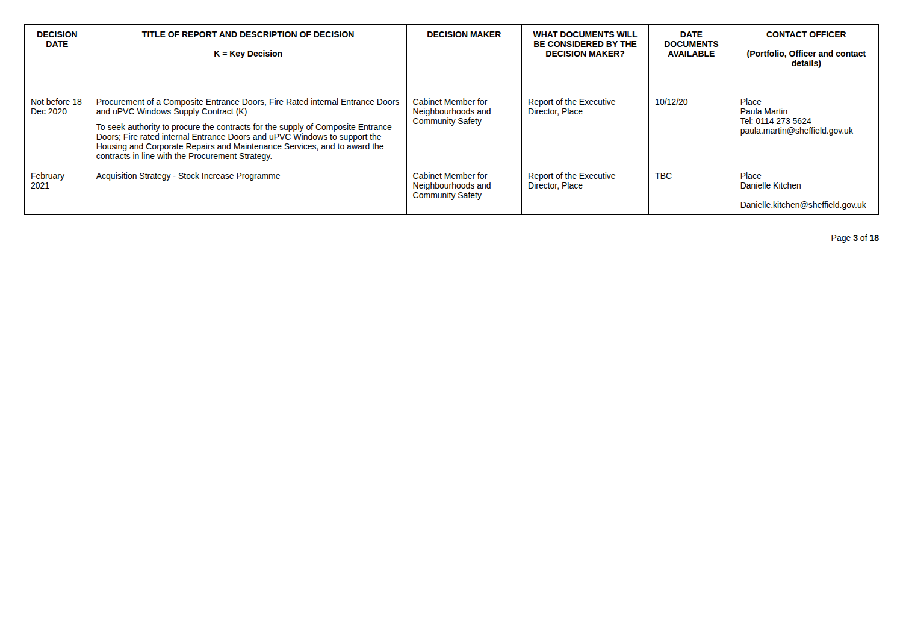| DECISION DATE | TITLE OF REPORT AND DESCRIPTION OF DECISION K = Key Decision | DECISION MAKER | WHAT DOCUMENTS WILL BE CONSIDERED BY THE DECISION MAKER? | DATE DOCUMENTS AVAILABLE | CONTACT OFFICER (Portfolio, Officer and contact details) |
| --- | --- | --- | --- | --- | --- |
| Not before 18 Dec 2020 | Procurement of a Composite Entrance Doors, Fire Rated internal Entrance Doors and uPVC Windows Supply Contract (K) To seek authority to procure the contracts for the supply of Composite Entrance Doors; Fire rated internal Entrance Doors and uPVC Windows to support the Housing and Corporate Repairs and Maintenance Services, and to award the contracts in line with the Procurement Strategy. | Cabinet Member for Neighbourhoods and Community Safety | Report of the Executive Director, Place | 10/12/20 | Place Paula Martin Tel: 0114 273 5624 paula.martin@sheffield.gov.uk |
| February 2021 | Acquisition Strategy - Stock Increase Programme | Cabinet Member for Neighbourhoods and Community Safety | Report of the Executive Director, Place | TBC | Place Danielle Kitchen Danielle.kitchen@sheffield.gov.uk |
Page 3 of 18